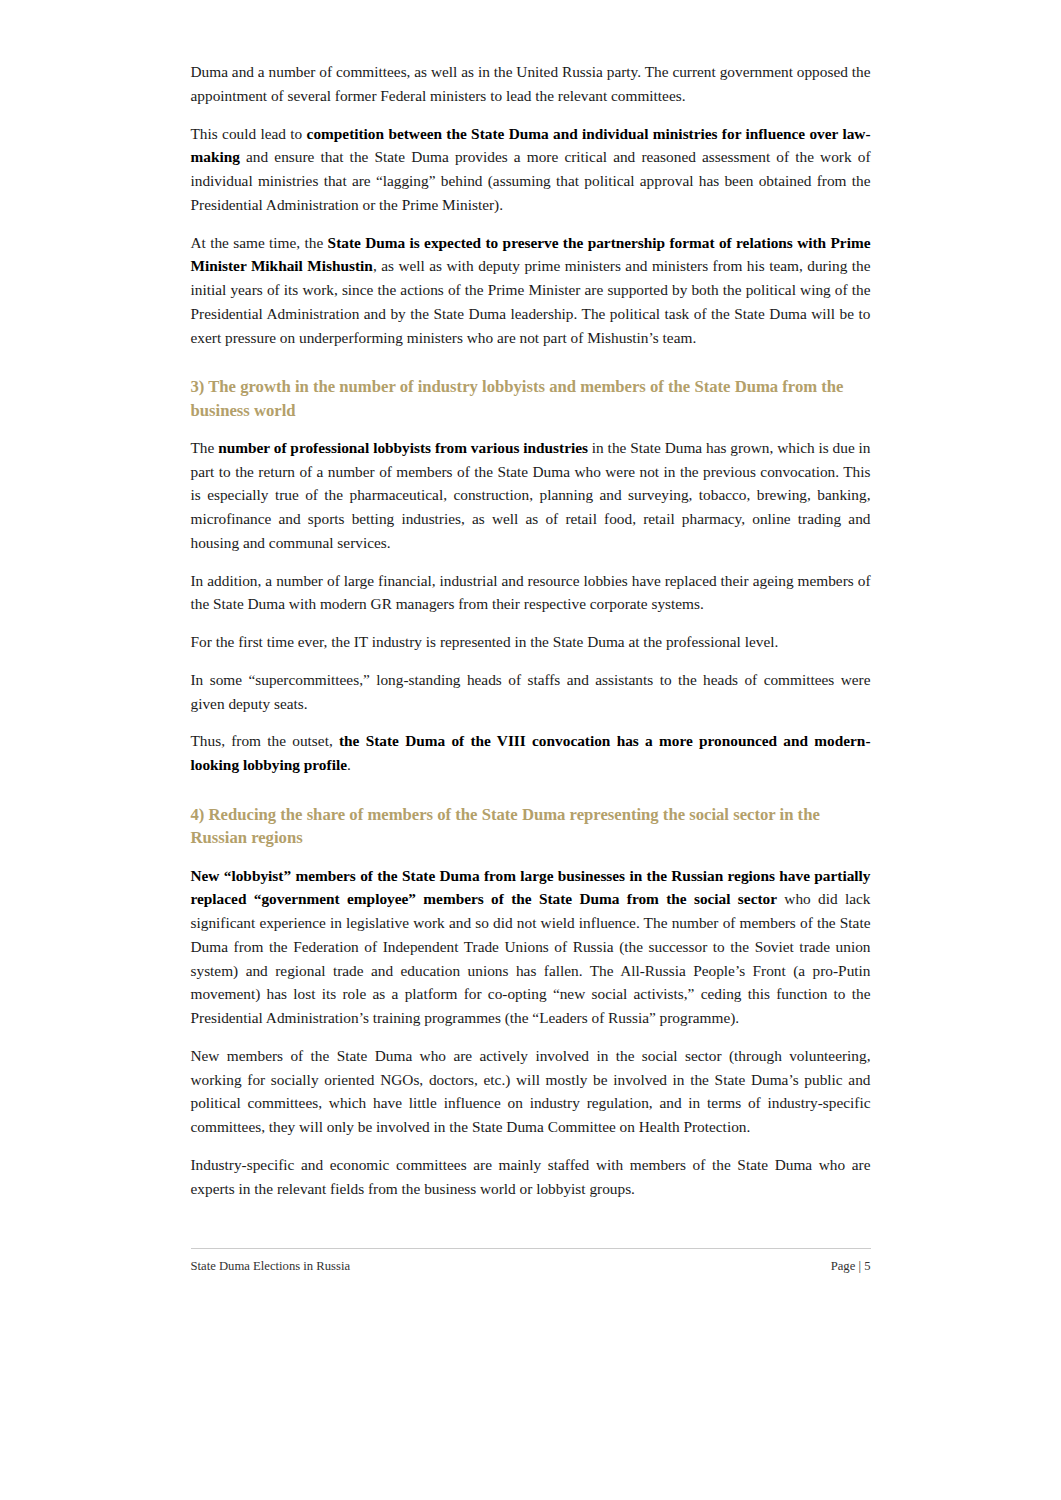Duma and a number of committees, as well as in the United Russia party. The current government opposed the appointment of several former Federal ministers to lead the relevant committees.
This could lead to competition between the State Duma and individual ministries for influence over law-making and ensure that the State Duma provides a more critical and reasoned assessment of the work of individual ministries that are “lagging” behind (assuming that political approval has been obtained from the Presidential Administration or the Prime Minister).
At the same time, the State Duma is expected to preserve the partnership format of relations with Prime Minister Mikhail Mishustin, as well as with deputy prime ministers and ministers from his team, during the initial years of its work, since the actions of the Prime Minister are supported by both the political wing of the Presidential Administration and by the State Duma leadership. The political task of the State Duma will be to exert pressure on underperforming ministers who are not part of Mishustin’s team.
3) The growth in the number of industry lobbyists and members of the State Duma from the business world
The number of professional lobbyists from various industries in the State Duma has grown, which is due in part to the return of a number of members of the State Duma who were not in the previous convocation. This is especially true of the pharmaceutical, construction, planning and surveying, tobacco, brewing, banking, microfinance and sports betting industries, as well as of retail food, retail pharmacy, online trading and housing and communal services.
In addition, a number of large financial, industrial and resource lobbies have replaced their ageing members of the State Duma with modern GR managers from their respective corporate systems.
For the first time ever, the IT industry is represented in the State Duma at the professional level.
In some “supercommittees,” long-standing heads of staffs and assistants to the heads of committees were given deputy seats.
Thus, from the outset, the State Duma of the VIII convocation has a more pronounced and modern-looking lobbying profile.
4) Reducing the share of members of the State Duma representing the social sector in the Russian regions
New “lobbyist” members of the State Duma from large businesses in the Russian regions have partially replaced “government employee” members of the State Duma from the social sector who did lack significant experience in legislative work and so did not wield influence. The number of members of the State Duma from the Federation of Independent Trade Unions of Russia (the successor to the Soviet trade union system) and regional trade and education unions has fallen. The All-Russia People’s Front (a pro-Putin movement) has lost its role as a platform for co-opting “new social activists,” ceding this function to the Presidential Administration’s training programmes (the “Leaders of Russia” programme).
New members of the State Duma who are actively involved in the social sector (through volunteering, working for socially oriented NGOs, doctors, etc.) will mostly be involved in the State Duma’s public and political committees, which have little influence on industry regulation, and in terms of industry-specific committees, they will only be involved in the State Duma Committee on Health Protection.
Industry-specific and economic committees are mainly staffed with members of the State Duma who are experts in the relevant fields from the business world or lobbyist groups.
State Duma Elections in Russia Page | 5